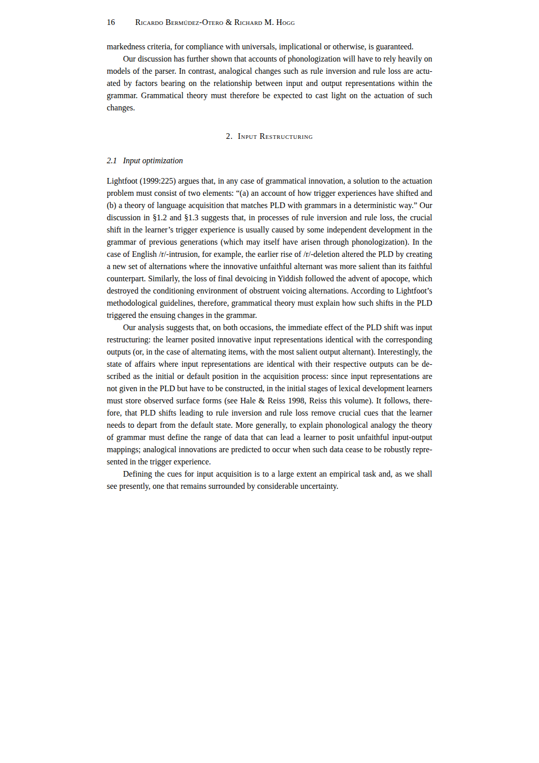16 Ricardo Bermúdez-Otero & Richard M. Hogg
markedness criteria, for compliance with universals, implicational or otherwise, is guaranteed.
Our discussion has further shown that accounts of phonologization will have to rely heavily on models of the parser. In contrast, analogical changes such as rule inversion and rule loss are actuated by factors bearing on the relationship between input and output representations within the grammar. Grammatical theory must therefore be expected to cast light on the actuation of such changes.
2. Input Restructuring
2.1 Input optimization
Lightfoot (1999:225) argues that, in any case of grammatical innovation, a solution to the actuation problem must consist of two elements: “(a) an account of how trigger experiences have shifted and (b) a theory of language acquisition that matches PLD with grammars in a deterministic way.” Our discussion in §1.2 and §1.3 suggests that, in processes of rule inversion and rule loss, the crucial shift in the learner’s trigger experience is usually caused by some independent development in the grammar of previous generations (which may itself have arisen through phonologization). In the case of English /r/-intrusion, for example, the earlier rise of /r/-deletion altered the PLD by creating a new set of alternations where the innovative unfaithful alternant was more salient than its faithful counterpart. Similarly, the loss of final devoicing in Yiddish followed the advent of apocope, which destroyed the conditioning environment of obstruent voicing alternations. According to Lightfoot’s methodological guidelines, therefore, grammatical theory must explain how such shifts in the PLD triggered the ensuing changes in the grammar.
Our analysis suggests that, on both occasions, the immediate effect of the PLD shift was input restructuring: the learner posited innovative input representations identical with the corresponding outputs (or, in the case of alternating items, with the most salient output alternant). Interestingly, the state of affairs where input representations are identical with their respective outputs can be described as the initial or default position in the acquisition process: since input representations are not given in the PLD but have to be constructed, in the initial stages of lexical development learners must store observed surface forms (see Hale & Reiss 1998, Reiss this volume). It follows, therefore, that PLD shifts leading to rule inversion and rule loss remove crucial cues that the learner needs to depart from the default state. More generally, to explain phonological analogy the theory of grammar must define the range of data that can lead a learner to posit unfaithful input-output mappings; analogical innovations are predicted to occur when such data cease to be robustly represented in the trigger experience.
Defining the cues for input acquisition is to a large extent an empirical task and, as we shall see presently, one that remains surrounded by considerable uncertainty.